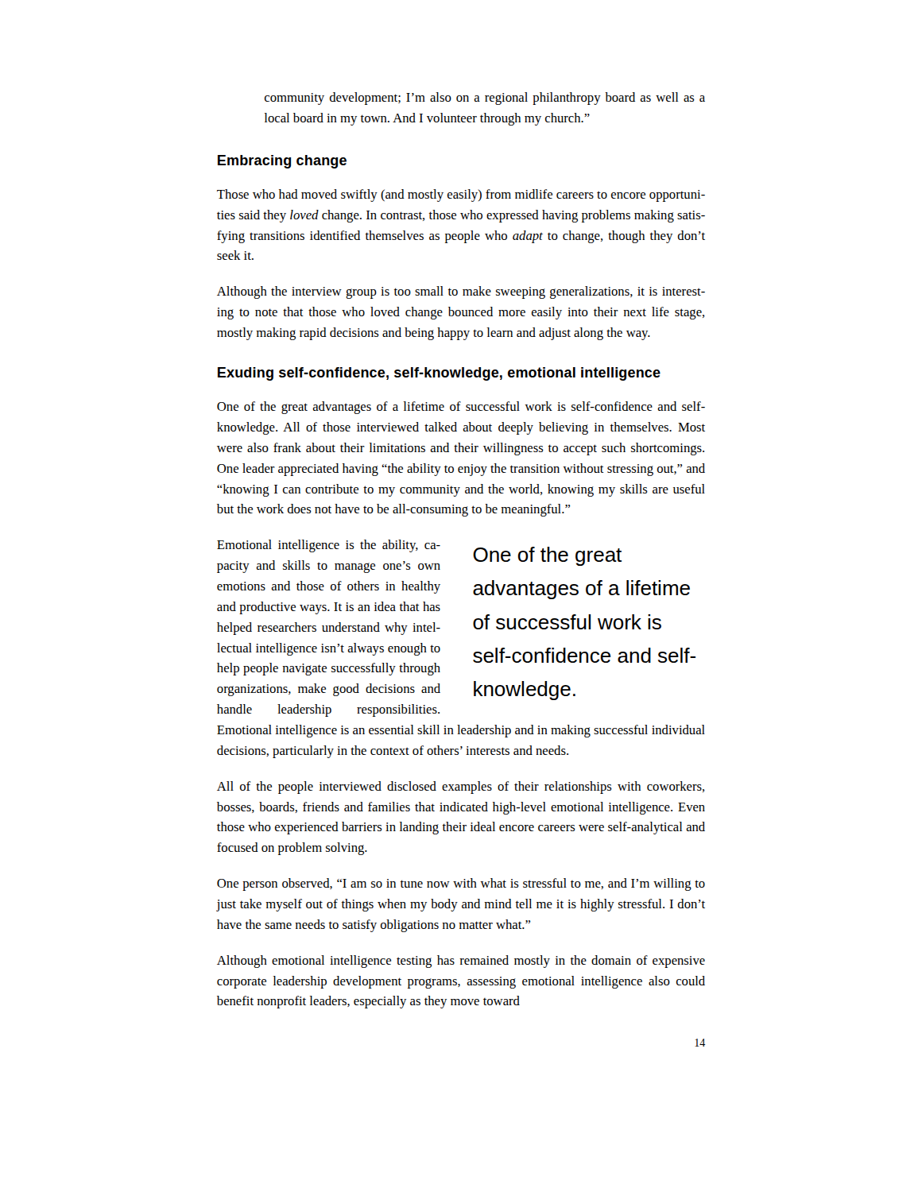community development; I’m also on a regional philanthropy board as well as a local board in my town. And I volunteer through my church.”
Embracing change
Those who had moved swiftly (and mostly easily) from midlife careers to encore opportunities said they loved change. In contrast, those who expressed having problems making satisfying transitions identified themselves as people who adapt to change, though they don’t seek it.
Although the interview group is too small to make sweeping generalizations, it is interesting to note that those who loved change bounced more easily into their next life stage, mostly making rapid decisions and being happy to learn and adjust along the way.
Exuding self-confidence, self-knowledge, emotional intelligence
One of the great advantages of a lifetime of successful work is self-confidence and self-knowledge. All of those interviewed talked about deeply believing in themselves. Most were also frank about their limitations and their willingness to accept such shortcomings. One leader appreciated having “the ability to enjoy the transition without stressing out,” and “knowing I can contribute to my community and the world, knowing my skills are useful but the work does not have to be all-consuming to be meaningful.”
One of the great advantages of a lifetime of successful work is self-confidence and self-knowledge.
Emotional intelligence is the ability, capacity and skills to manage one’s own emotions and those of others in healthy and productive ways. It is an idea that has helped researchers understand why intellectual intelligence isn’t always enough to help people navigate successfully through organizations, make good decisions and handle leadership responsibilities. Emotional intelligence is an essential skill in leadership and in making successful individual decisions, particularly in the context of others’ interests and needs.
All of the people interviewed disclosed examples of their relationships with coworkers, bosses, boards, friends and families that indicated high-level emotional intelligence. Even those who experienced barriers in landing their ideal encore careers were self-analytical and focused on problem solving.
One person observed, “I am so in tune now with what is stressful to me, and I’m willing to just take myself out of things when my body and mind tell me it is highly stressful. I don’t have the same needs to satisfy obligations no matter what.”
Although emotional intelligence testing has remained mostly in the domain of expensive corporate leadership development programs, assessing emotional intelligence also could benefit nonprofit leaders, especially as they move toward
14